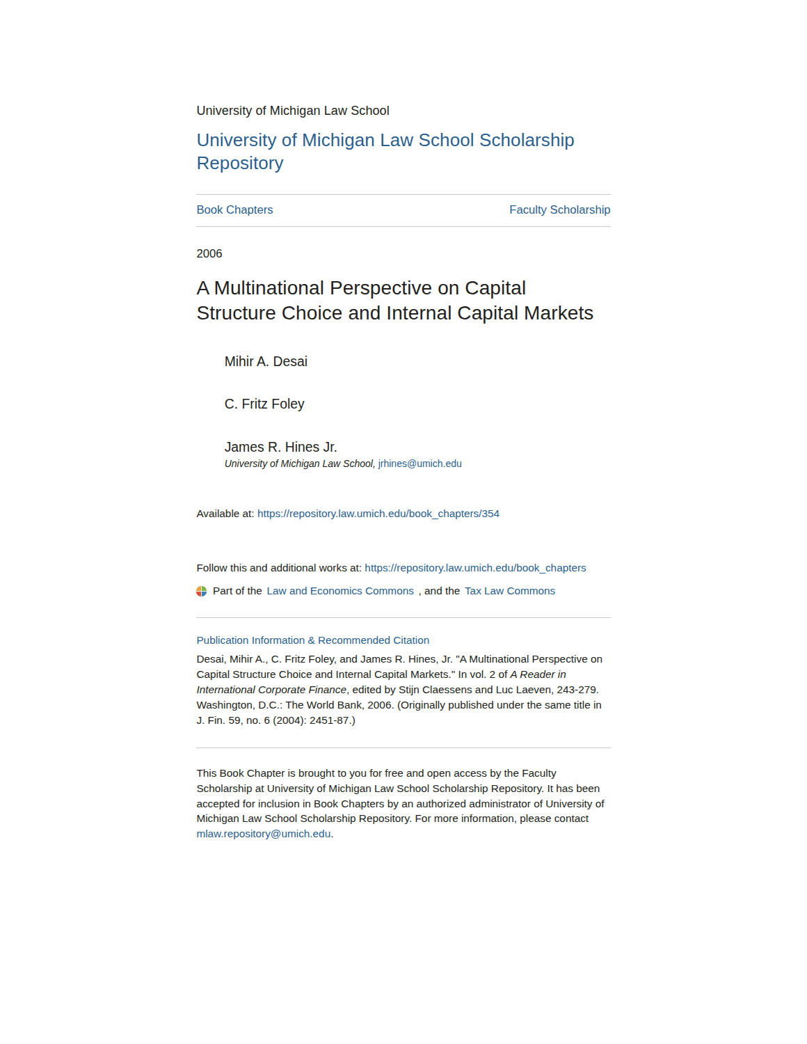University of Michigan Law School
University of Michigan Law School Scholarship Repository
Book Chapters
Faculty Scholarship
2006
A Multinational Perspective on Capital Structure Choice and Internal Capital Markets
Mihir A. Desai
C. Fritz Foley
James R. Hines Jr.
University of Michigan Law School, jrhines@umich.edu
Available at: https://repository.law.umich.edu/book_chapters/354
Follow this and additional works at: https://repository.law.umich.edu/book_chapters
Part of the Law and Economics Commons, and the Tax Law Commons
Publication Information & Recommended Citation
Desai, Mihir A., C. Fritz Foley, and James R. Hines, Jr. "A Multinational Perspective on Capital Structure Choice and Internal Capital Markets." In vol. 2 of A Reader in International Corporate Finance, edited by Stijn Claessens and Luc Laeven, 243-279. Washington, D.C.: The World Bank, 2006. (Originally published under the same title in J. Fin. 59, no. 6 (2004): 2451-87.)
This Book Chapter is brought to you for free and open access by the Faculty Scholarship at University of Michigan Law School Scholarship Repository. It has been accepted for inclusion in Book Chapters by an authorized administrator of University of Michigan Law School Scholarship Repository. For more information, please contact mlaw.repository@umich.edu.